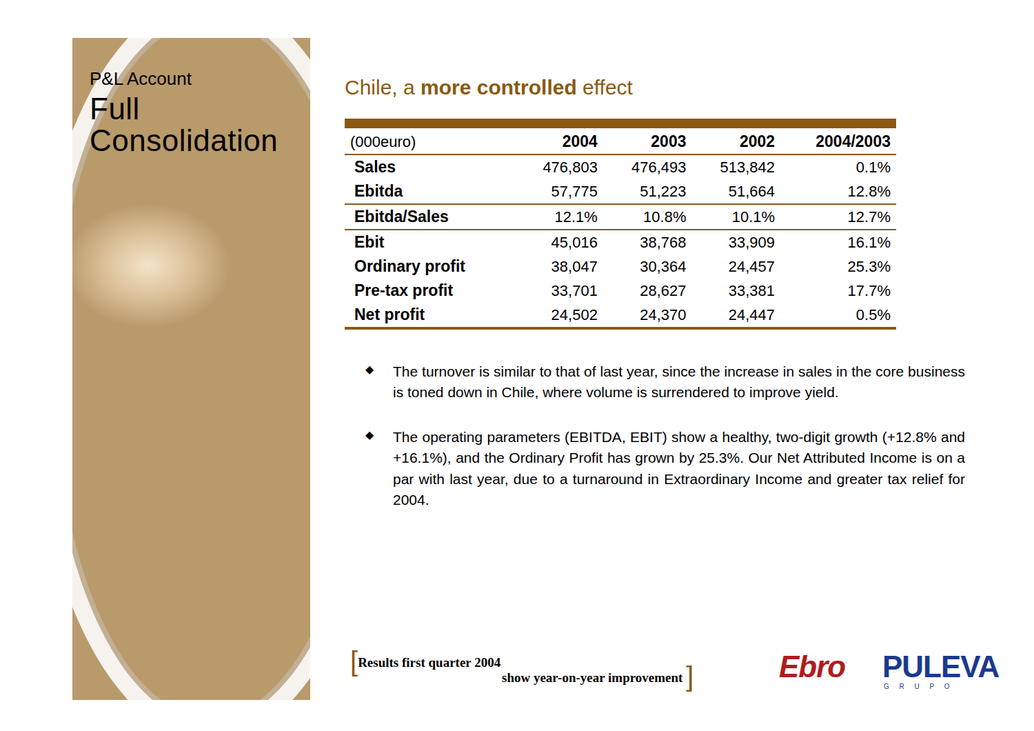P&L Account
Full
Consolidation
Chile, a more controlled effect
| (000euro) | 2004 | 2003 | 2002 | 2004/2003 |
| --- | --- | --- | --- | --- |
| Sales | 476,803 | 476,493 | 513,842 | 0.1% |
| Ebitda | 57,775 | 51,223 | 51,664 | 12.8% |
| Ebitda/Sales | 12.1% | 10.8% | 10.1% | 12.7% |
| Ebit | 45,016 | 38,768 | 33,909 | 16.1% |
| Ordinary profit | 38,047 | 30,364 | 24,457 | 25.3% |
| Pre-tax profit | 33,701 | 28,627 | 33,381 | 17.7% |
| Net profit | 24,502 | 24,370 | 24,447 | 0.5% |
The turnover is similar to that of last year, since the increase in sales in the core business is toned down in Chile, where volume is surrendered to improve yield.
The operating parameters (EBITDA, EBIT) show a healthy, two-digit growth (+12.8% and +16.1%), and the Ordinary Profit has grown by 25.3%. Our Net Attributed Income is on a par with last year, due to a turnaround in Extraordinary Income and greater tax relief for 2004.
[Results first quarter 2004
show year-on-year improvement ]
Ebro PULEVA G R U P O